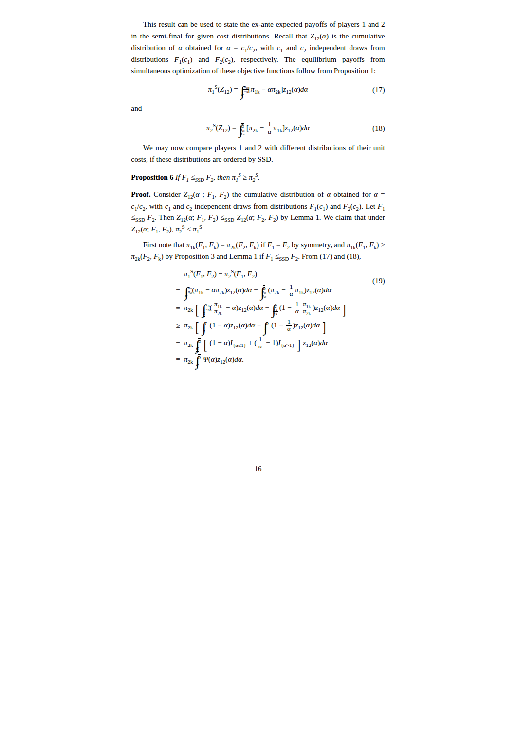This result can be used to state the ex-ante expected payoffs of players 1 and 2 in the semi-final for given cost distributions. Recall that Z12(α) is the cumulative distribution of α obtained for α = c1/c2, with c1 and c2 independent draws from distributions F1(c1) and F2(c2), respectively. The equilibrium payoffs from simultaneous optimization of these objective functions follow from Proposition 1:
π1S(Z12) = ∫π1k π2k α [π1k − απ2k]z12(α)dα (17)
and
π2S(Z12) = ∫απ1k π2k [π2k − 1 α π1k]z12(α)dα (18)
We may now compare players 1 and 2 with different distributions of their unit costs, if these distributions are ordered by SSD.
Proposition 6 If F1 ≤SSD F2, then π1S ≥ π2S.
Proof. Consider Z12(α ; F1, F2) the cumulative distribution of α obtained for α = c1/c2, with c1 and c2 independent draws from distributions F1(c1) and F2(c2). Let F1 ≤SSD F2. Then Z12(α; F1, F2) ≤SSD Z12(α; F2, F2) by Lemma 1. We claim that under Z12(α; F1, F2), π2S ≤ π1S.
First note that π1k(F1, Fk) = π2k(F2, Fk) if F1 = F2 by symmetry, and π1k(F1, Fk) ≥ π2k(F2, Fk) by Proposition 3 and Lemma 1 if F1 ≤SSD F2. From (17) and (18),
(19)
| | | π 1 S ( F 1 , F 2 ) − π 2 S ( F 1 , F 2 ) |
| | = | ∫ π 1k π 2k α ( π 1k − α π 2k ) z 12 ( α ) dα − ∫ α π 1k π 2k ( π 2k − 1 α π 1k ) z 12 ( α ) dα |
| | = | π 2k [ ∫ π 1k π 2k α ( π 1k π 2k − α ) z 12 ( α ) dα − ∫ α π 1k π 2k (1 − 1 α π 1k π 2k ) z 12 ( α ) dα ] |
| | ≥ | π 2k [ ∫ 1 α (1 − α ) z 12 ( α ) dα − ∫ α 1 (1 − 1 α ) z 12 ( α ) dα ] |
| | = | π 2k ∫ α α [ (1 − α ) I { α ≤1} + ( 1 α − 1) I { α >1} ] z 12 ( α ) dα |
| | ≡ | π 2k ∫ α α Ψ ( α ) z 12 ( α ) dα . |
16